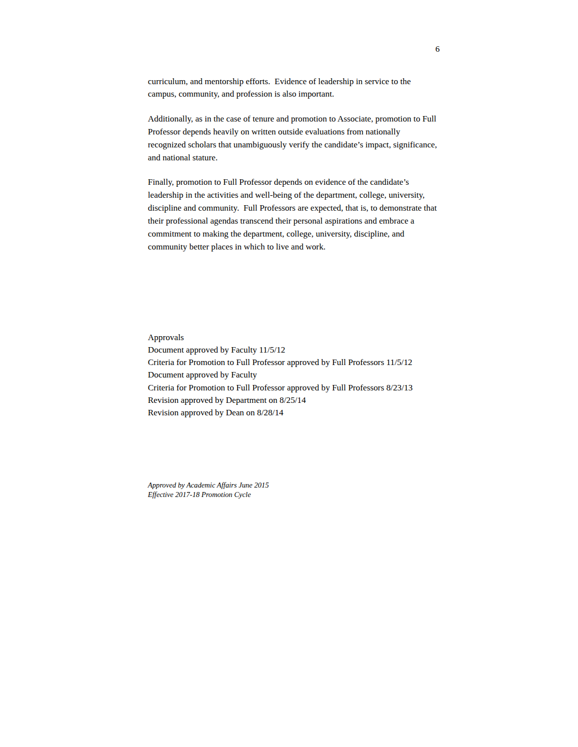6
curriculum, and mentorship efforts. Evidence of leadership in service to the campus, community, and profession is also important.
Additionally, as in the case of tenure and promotion to Associate, promotion to Full Professor depends heavily on written outside evaluations from nationally recognized scholars that unambiguously verify the candidate’s impact, significance, and national stature.
Finally, promotion to Full Professor depends on evidence of the candidate’s leadership in the activities and well-being of the department, college, university, discipline and community. Full Professors are expected, that is, to demonstrate that their professional agendas transcend their personal aspirations and embrace a commitment to making the department, college, university, discipline, and community better places in which to live and work.
Approvals
Document approved by Faculty 11/5/12
Criteria for Promotion to Full Professor approved by Full Professors 11/5/12
Document approved by Faculty
Criteria for Promotion to Full Professor approved by Full Professors 8/23/13
Revision approved by Department on 8/25/14
Revision approved by Dean on 8/28/14
Approved by Academic Affairs June 2015
Effective 2017-18 Promotion Cycle